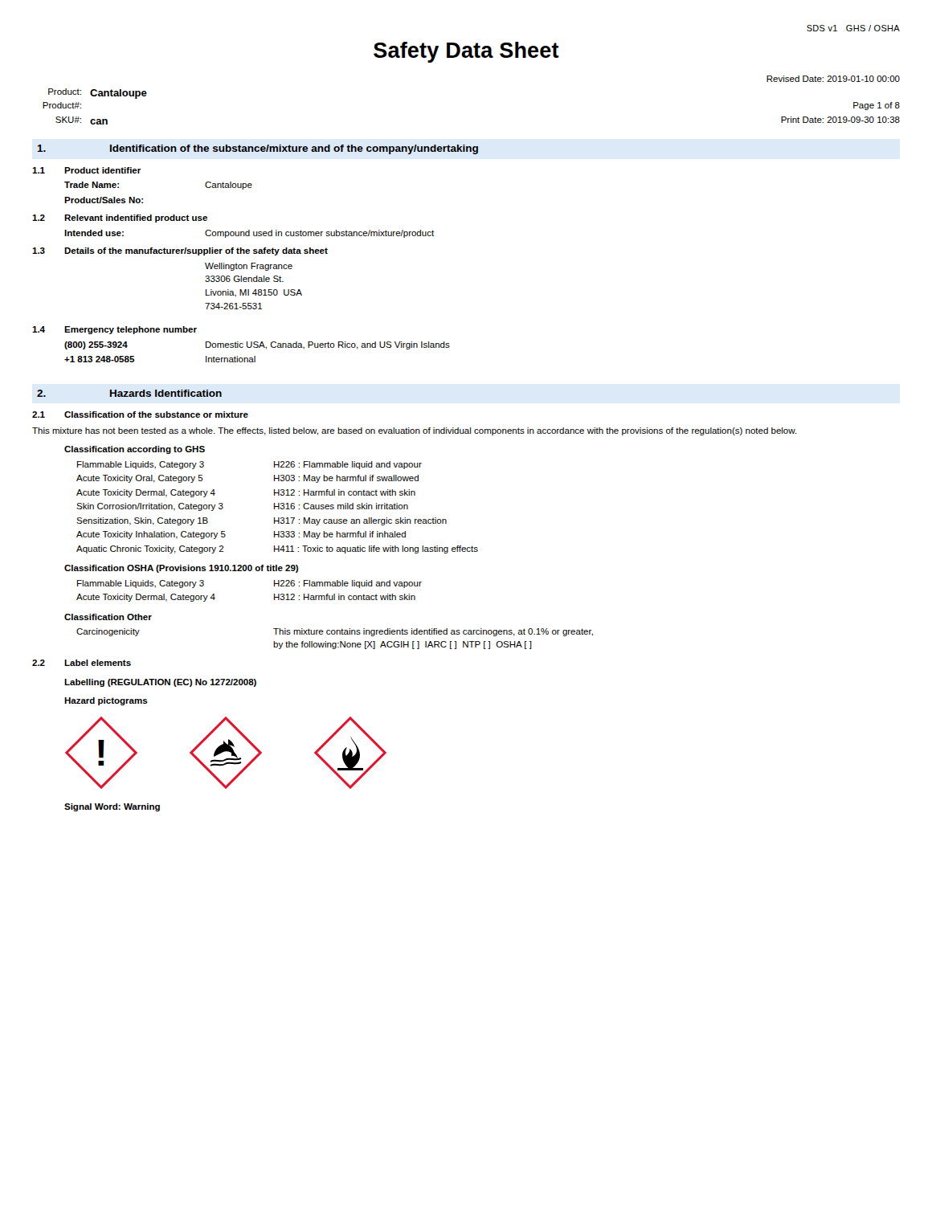SDS v1 GHS / OSHA
Safety Data Sheet
Revised Date: 2019-01-10 00:00
| Product: | Cantaloupe | |
| Product#: | | Page 1 of 8 |
| SKU#: | can | Print Date: 2019-09-30 10:38 |
1. Identification of the substance/mixture and of the company/undertaking
1.1 Product identifier
Trade Name: Cantaloupe
Product/Sales No:
1.2 Relevant indentified product use
Intended use: Compound used in customer substance/mixture/product
1.3 Details of the manufacturer/supplier of the safety data sheet
Wellington Fragrance
33306 Glendale St.
Livonia, MI 48150 USA
734-261-5531
1.4 Emergency telephone number
(800) 255-3924 Domestic USA, Canada, Puerto Rico, and US Virgin Islands
+1 813 248-0585 International
2. Hazards Identification
2.1 Classification of the substance or mixture
This mixture has not been tested as a whole. The effects, listed below, are based on evaluation of individual components in accordance with the provisions of the regulation(s) noted below.
Classification according to GHS
| Flammable Liquids, Category 3 | H226 : Flammable liquid and vapour |
| Acute Toxicity Oral, Category 5 | H303 : May be harmful if swallowed |
| Acute Toxicity Dermal, Category 4 | H312 : Harmful in contact with skin |
| Skin Corrosion/Irritation, Category 3 | H316 : Causes mild skin irritation |
| Sensitization, Skin, Category 1B | H317 : May cause an allergic skin reaction |
| Acute Toxicity Inhalation, Category 5 | H333 : May be harmful if inhaled |
| Aquatic Chronic Toxicity, Category 2 | H411 : Toxic to aquatic life with long lasting effects |
Classification OSHA (Provisions 1910.1200 of title 29)
| Flammable Liquids, Category 3 | H226 : Flammable liquid and vapour |
| Acute Toxicity Dermal, Category 4 | H312 : Harmful in contact with skin |
Classification Other
| Carcinogenicity | This mixture contains ingredients identified as carcinogens, at 0.1% or greater, by the following:None [X] ACGIH [ ] IARC [ ] NTP [ ] OSHA [ ] |
2.2 Label elements
Labelling (REGULATION (EC) No 1272/2008)
Hazard pictograms
!
Signal Word: Warning